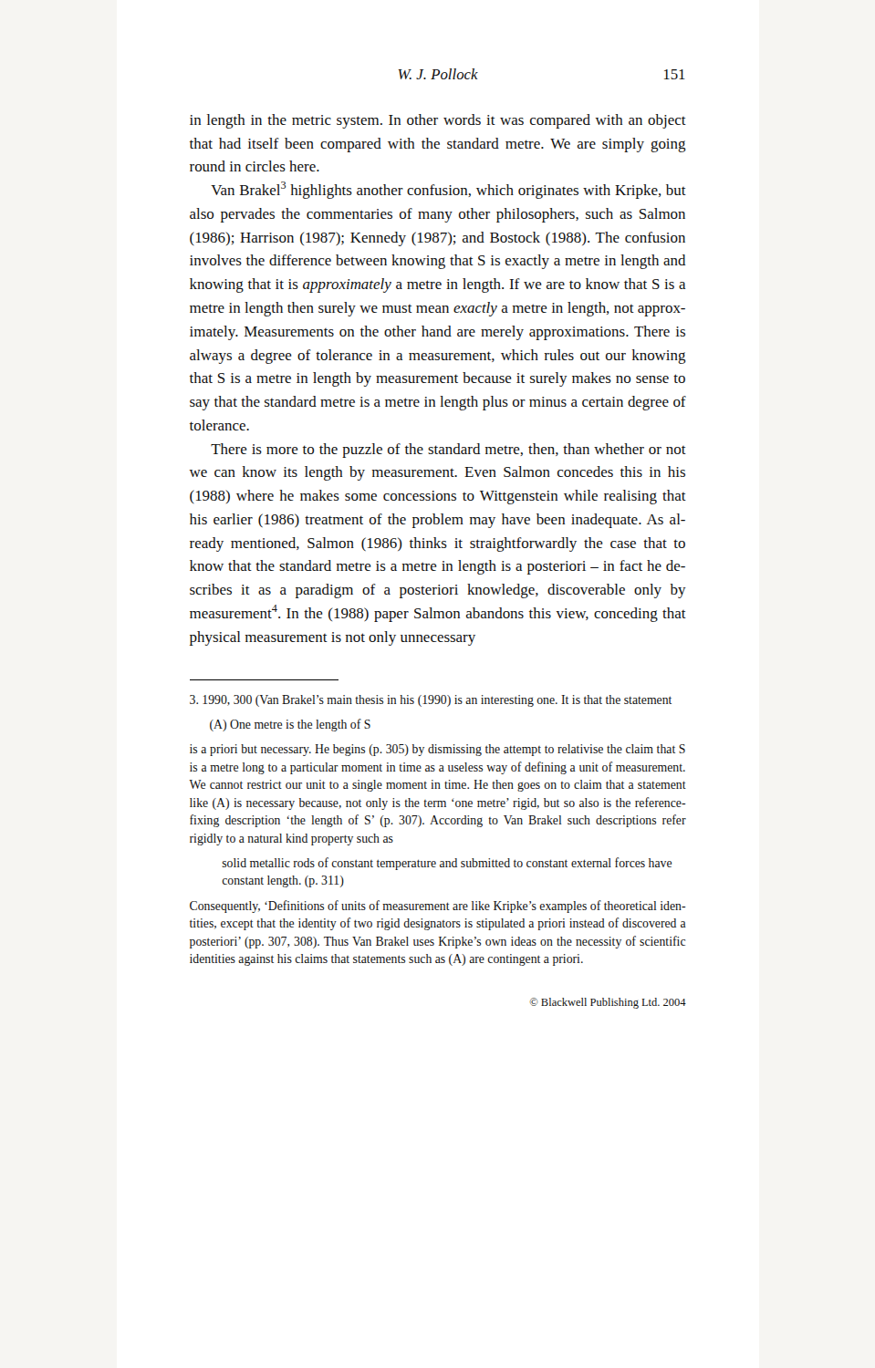W. J. Pollock 151
in length in the metric system. In other words it was compared with an object that had itself been compared with the standard metre. We are simply going round in circles here.
Van Brakel3 highlights another confusion, which originates with Kripke, but also pervades the commentaries of many other philosophers, such as Salmon (1986); Harrison (1987); Kennedy (1987); and Bostock (1988). The confusion involves the difference between knowing that S is exactly a metre in length and knowing that it is approximately a metre in length. If we are to know that S is a metre in length then surely we must mean exactly a metre in length, not approximately. Measurements on the other hand are merely approximations. There is always a degree of tolerance in a measurement, which rules out our knowing that S is a metre in length by measurement because it surely makes no sense to say that the standard metre is a metre in length plus or minus a certain degree of tolerance.
There is more to the puzzle of the standard metre, then, than whether or not we can know its length by measurement. Even Salmon concedes this in his (1988) where he makes some concessions to Wittgenstein while realising that his earlier (1986) treatment of the problem may have been inadequate. As already mentioned, Salmon (1986) thinks it straightforwardly the case that to know that the standard metre is a metre in length is a posteriori – in fact he describes it as a paradigm of a posteriori knowledge, discoverable only by measurement4. In the (1988) paper Salmon abandons this view, conceding that physical measurement is not only unnecessary
3. 1990, 300 (Van Brakel’s main thesis in his (1990) is an interesting one. It is that the statement
(A) One metre is the length of S
is a priori but necessary. He begins (p. 305) by dismissing the attempt to relativise the claim that S is a metre long to a particular moment in time as a useless way of defining a unit of measurement. We cannot restrict our unit to a single moment in time. He then goes on to claim that a statement like (A) is necessary because, not only is the term ‘one metre’ rigid, but so also is the reference-fixing description ‘the length of S’ (p. 307). According to Van Brakel such descriptions refer rigidly to a natural kind property such as
solid metallic rods of constant temperature and submitted to constant external forces have constant length. (p. 311)
Consequently, ‘Definitions of units of measurement are like Kripke’s examples of theoretical identities, except that the identity of two rigid designators is stipulated a priori instead of discovered a posteriori’ (pp. 307, 308). Thus Van Brakel uses Kripke’s own ideas on the necessity of scientific identities against his claims that statements such as (A) are contingent a priori.
© Blackwell Publishing Ltd. 2004